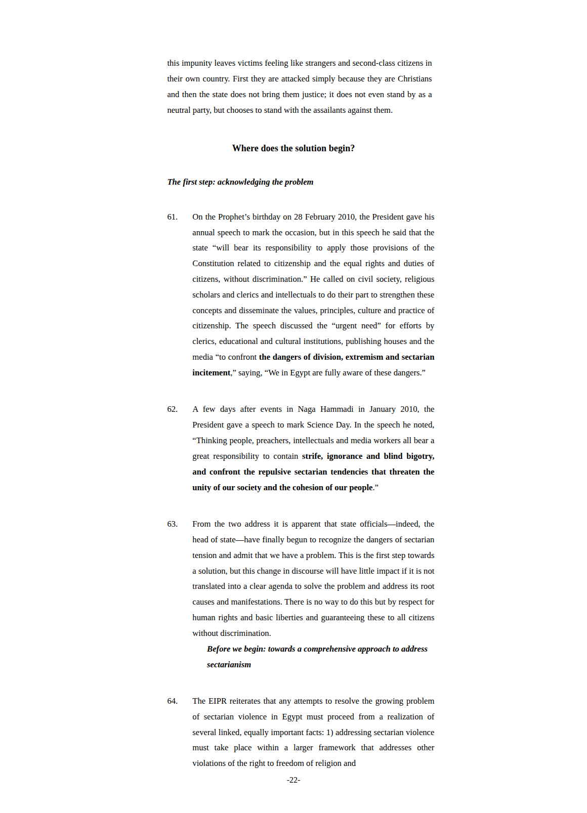this impunity leaves victims feeling like strangers and second-class citizens in their own country. First they are attacked simply because they are Christians and then the state does not bring them justice; it does not even stand by as a neutral party, but chooses to stand with the assailants against them.
Where does the solution begin?
The first step: acknowledging the problem
On the Prophet’s birthday on 28 February 2010, the President gave his annual speech to mark the occasion, but in this speech he said that the state “will bear its responsibility to apply those provisions of the Constitution related to citizenship and the equal rights and duties of citizens, without discrimination.” He called on civil society, religious scholars and clerics and intellectuals to do their part to strengthen these concepts and disseminate the values, principles, culture and practice of citizenship. The speech discussed the “urgent need” for efforts by clerics, educational and cultural institutions, publishing houses and the media “to confront the dangers of division, extremism and sectarian incitement,” saying, “We in Egypt are fully aware of these dangers.”
A few days after events in Naga Hammadi in January 2010, the President gave a speech to mark Science Day. In the speech he noted, “Thinking people, preachers, intellectuals and media workers all bear a great responsibility to contain strife, ignorance and blind bigotry, and confront the repulsive sectarian tendencies that threaten the unity of our society and the cohesion of our people.”
From the two address it is apparent that state officials—indeed, the head of state—have finally begun to recognize the dangers of sectarian tension and admit that we have a problem. This is the first step towards a solution, but this change in discourse will have little impact if it is not translated into a clear agenda to solve the problem and address its root causes and manifestations. There is no way to do this but by respect for human rights and basic liberties and guaranteeing these to all citizens without discrimination.
Before we begin: towards a comprehensive approach to address sectarianism
The EIPR reiterates that any attempts to resolve the growing problem of sectarian violence in Egypt must proceed from a realization of several linked, equally important facts: 1) addressing sectarian violence must take place within a larger framework that addresses other violations of the right to freedom of religion and
-22-